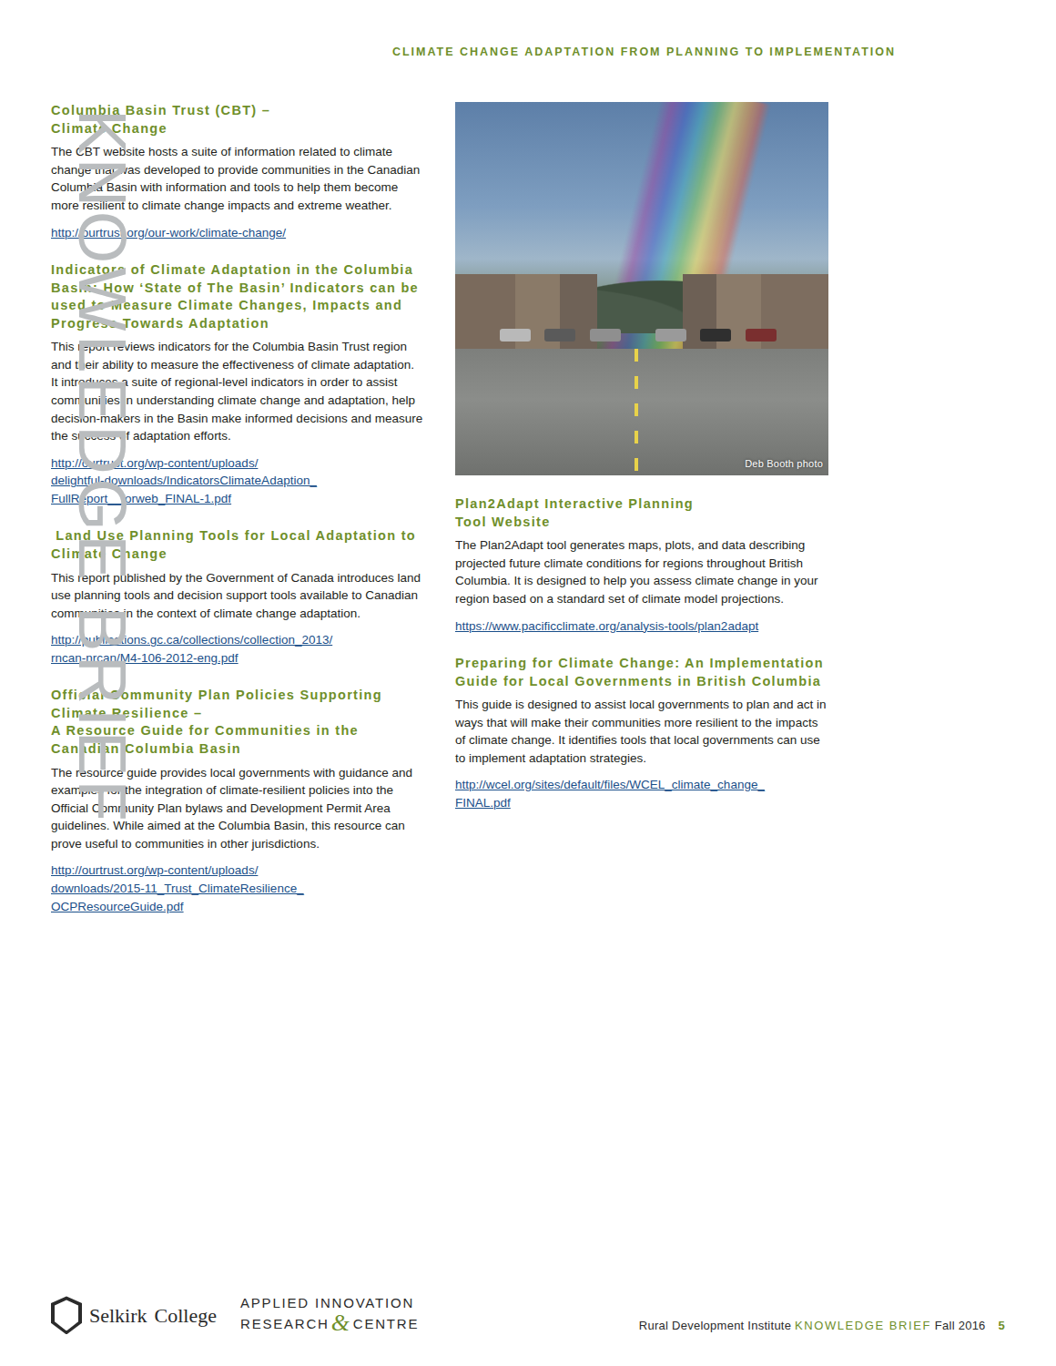Climate Change Adaptation from Planning to Implementation
KNOWLEDGE BRIEF
Columbia Basin Trust (CBT) –
Climate Change
The CBT website hosts a suite of information related to climate change that was developed to provide communities in the Canadian Columbia Basin with information and tools to help them become more resilient to climate change impacts and extreme weather.
http://ourtrust.org/our-work/climate-change/
Indicators of Climate Adaptation in the Columbia Basin: How ‘State of The Basin’ Indicators can be used to Measure Climate Changes, Impacts and Progress Towards Adaptation
This report reviews indicators for the Columbia Basin Trust region and their ability to measure the effectiveness of climate adaptation. It introduces a suite of regional-level indicators in order to assist communities in understanding climate change and adaptation, help decision-makers in the Basin make informed decisions and measure the success of adaptation efforts.
http://ourtrust.org/wp-content/uploads/
delightful-downloads/IndicatorsClimateAdaption_
FullReport__forweb_FINAL-1.pdf
Land Use Planning Tools for Local Adaptation to Climate Change
This report published by the Government of Canada introduces land use planning tools and decision support tools available to Canadian communities in the context of climate change adaptation.
http://publications.gc.ca/collections/collection_2013/
rncan-nrcan/M4-106-2012-eng.pdf
Official Community Plan Policies Supporting Climate Resilience –
A Resource Guide for Communities in the Canadian Columbia Basin
The resource guide provides local governments with guidance and examples for the integration of climate-resilient policies into the Official Community Plan bylaws and Development Permit Area guidelines. While aimed at the Columbia Basin, this resource can prove useful to communities in other jurisdictions.
http://ourtrust.org/wp-content/uploads/
downloads/2015-11_Trust_ClimateResilience_
OCPResourceGuide.pdf
Deb Booth photo
Plan2Adapt Interactive Planning
Tool Website
The Plan2Adapt tool generates maps, plots, and data describing projected future climate conditions for regions throughout British Columbia. It is designed to help you assess climate change in your region based on a standard set of climate model projections.
https://www.pacificclimate.org/analysis-tools/plan2adapt
Preparing for Climate Change: An Implementation Guide for Local Governments in British Columbia
This guide is designed to assist local governments to plan and act in ways that will make their communities more resilient to the impacts of climate change. It identifies tools that local governments can use to implement adaptation strategies.
http://wcel.org/sites/default/files/WCEL_climate_change_
FINAL.pdf
Selkirk College
APPLIED INNOVATION RESEARCH&CENTRE
Rural Development Institute KNOWLEDGE BRIEF Fall 2016 5